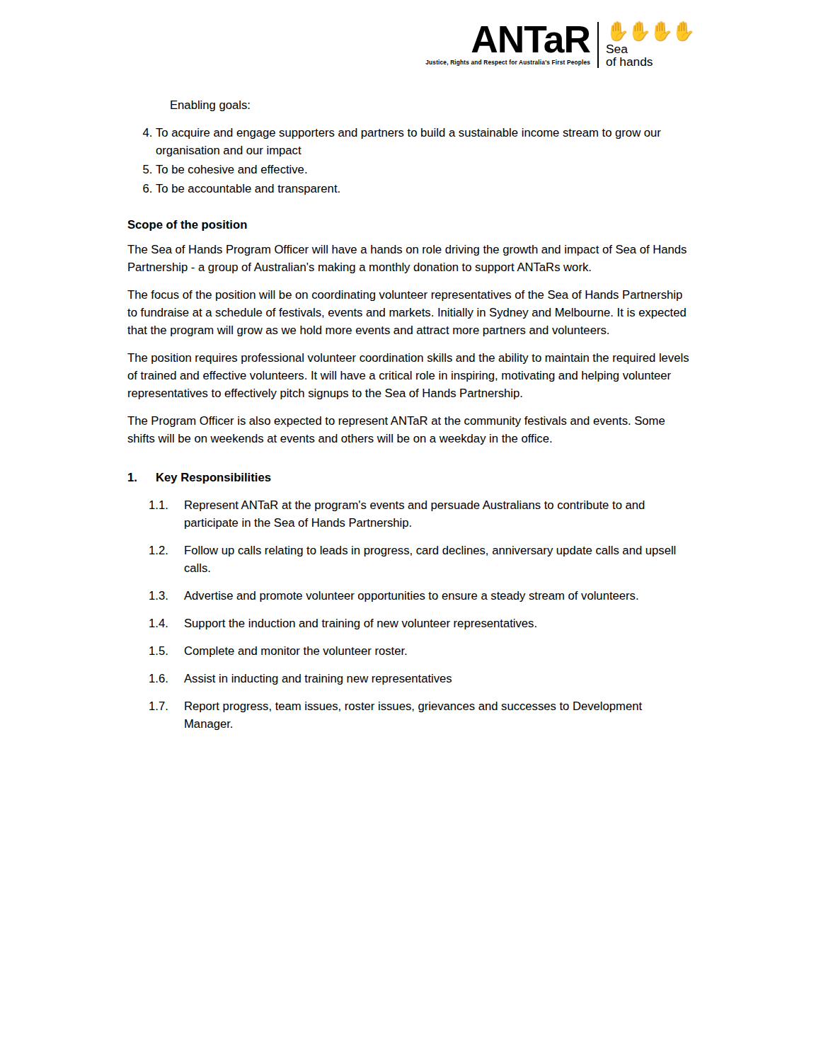ANTaR
Justice, Rights and Respect for Australia's First Peoples
✋✋✋✋
Sea
of hands
Enabling goals:
To acquire and engage supporters and partners to build a sustainable income stream to grow our organisation and our impact
To be cohesive and effective.
To be accountable and transparent.
Scope of the position
The Sea of Hands Program Officer will have a hands on role driving the growth and impact of Sea of Hands Partnership - a group of Australian's making a monthly donation to support ANTaRs work.
The focus of the position will be on coordinating volunteer representatives of the Sea of Hands Partnership to fundraise at a schedule of festivals, events and markets. Initially in Sydney and Melbourne. It is expected that the program will grow as we hold more events and attract more partners and volunteers.
The position requires professional volunteer coordination skills and the ability to maintain the required levels of trained and effective volunteers. It will have a critical role in inspiring, motivating and helping volunteer representatives to effectively pitch signups to the Sea of Hands Partnership.
The Program Officer is also expected to represent ANTaR at the community festivals and events. Some shifts will be on weekends at events and others will be on a weekday in the office.
1. Key Responsibilities
Represent ANTaR at the program's events and persuade Australians to contribute to and participate in the Sea of Hands Partnership.
Follow up calls relating to leads in progress, card declines, anniversary update calls and upsell calls.
Advertise and promote volunteer opportunities to ensure a steady stream of volunteers.
Support the induction and training of new volunteer representatives.
Complete and monitor the volunteer roster.
Assist in inducting and training new representatives
Report progress, team issues, roster issues, grievances and successes to Development Manager.